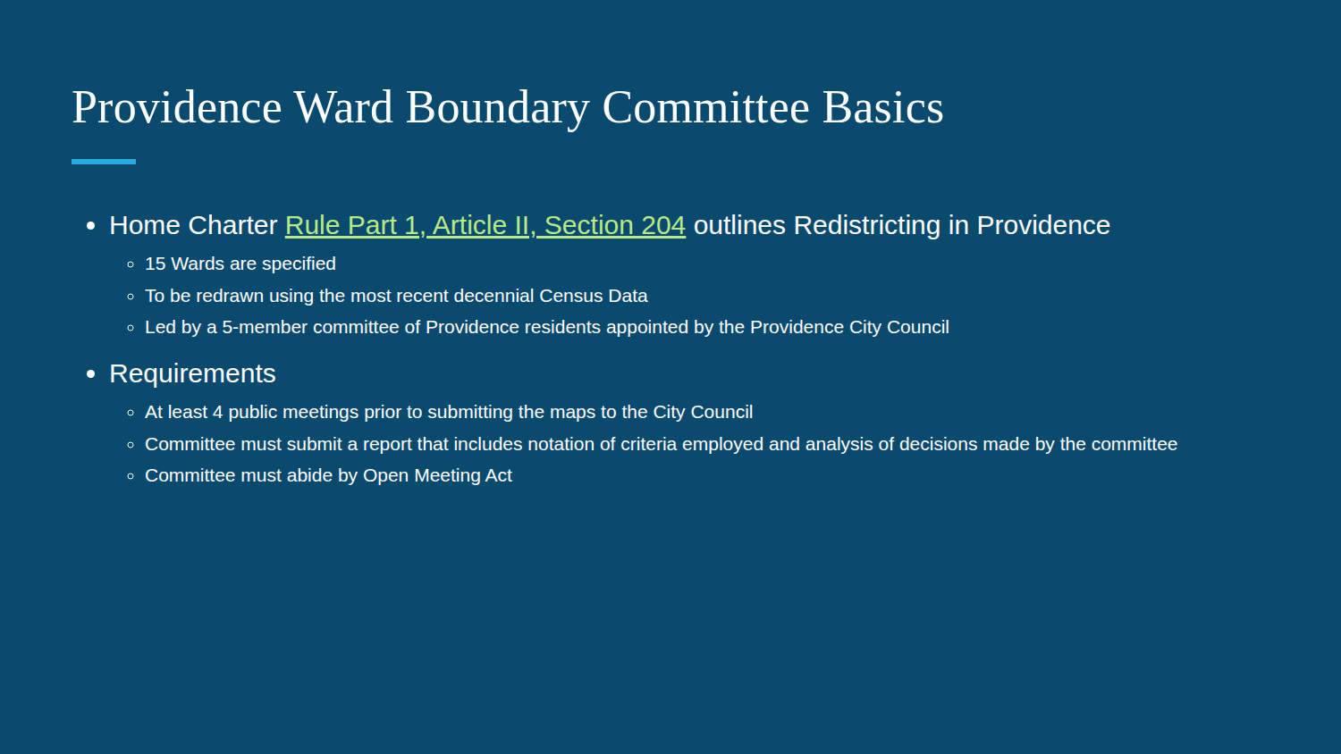Providence Ward Boundary Committee Basics
Home Charter Rule Part 1, Article II, Section 204 outlines Redistricting in Providence
15 Wards are specified
To be redrawn using the most recent decennial Census Data
Led by a 5-member committee of Providence residents appointed by the Providence City Council
Requirements
At least 4 public meetings prior to submitting the maps to the City Council
Committee must submit a report that includes notation of criteria employed and analysis of decisions made by the committee
Committee must abide by Open Meeting Act